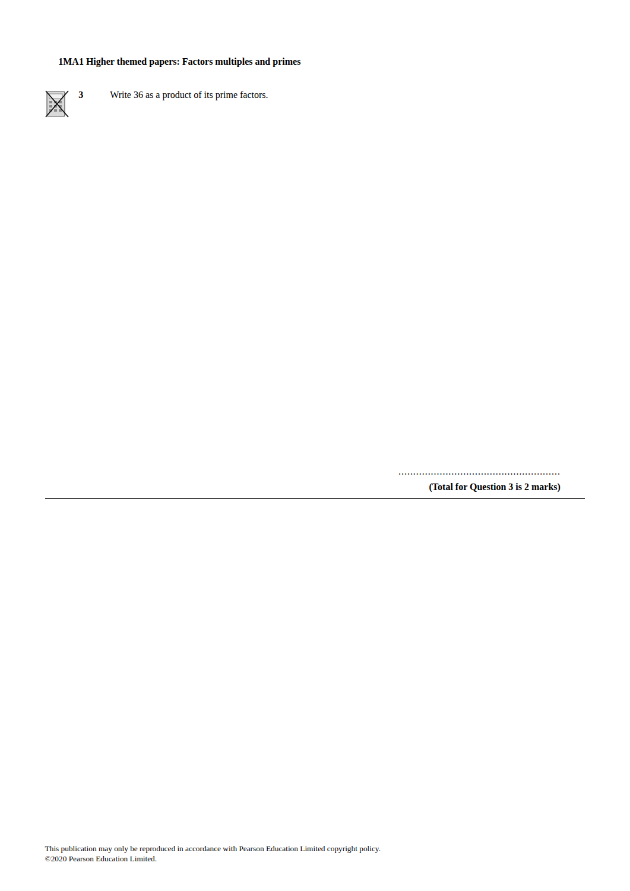1MA1 Higher themed papers: Factors multiples and primes
3
Write 36 as a product of its prime factors.
.......................................................
(Total for Question 3 is 2 marks)
This publication may only be reproduced in accordance with Pearson Education Limited copyright policy.
©2020 Pearson Education Limited.